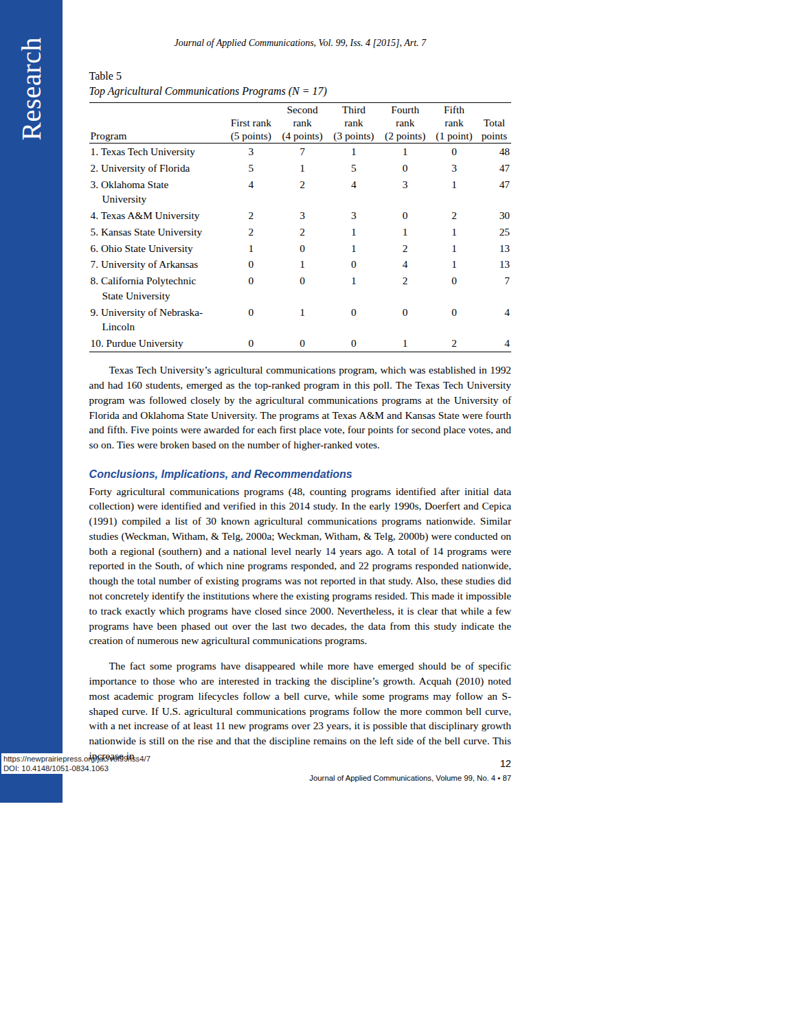Research
Journal of Applied Communications, Vol. 99, Iss. 4 [2015], Art. 7
Table 5 Top Agricultural Communications Programs (N = 17)
| | | Second | Third | Fourth | Fifth | |
| --- | --- | --- | --- | --- | --- | --- |
| | First rank | rank | rank | rank | rank | Total |
| Program | (5 points) | (4 points) | (3 points) | (2 points) | (1 point) | points |
| 1. Texas Tech University | 3 | 7 | 1 | 1 | 0 | 48 |
| 2. University of Florida | 5 | 1 | 5 | 0 | 3 | 47 |
| 3. Oklahoma State University | 4 | 2 | 4 | 3 | 1 | 47 |
| 4. Texas A&M University | 2 | 3 | 3 | 0 | 2 | 30 |
| 5. Kansas State University | 2 | 2 | 1 | 1 | 1 | 25 |
| 6. Ohio State University | 1 | 0 | 1 | 2 | 1 | 13 |
| 7. University of Arkansas | 0 | 1 | 0 | 4 | 1 | 13 |
| 8. California Polytechnic State University | 0 | 0 | 1 | 2 | 0 | 7 |
| 9. University of Nebraska- Lincoln | 0 | 1 | 0 | 0 | 0 | 4 |
| 10. Purdue University | 0 | 0 | 0 | 1 | 2 | 4 |
Texas Tech University’s agricultural communications program, which was established in 1992 and had 160 students, emerged as the top-ranked program in this poll. The Texas Tech University program was followed closely by the agricultural communications programs at the University of Florida and Oklahoma State University. The programs at Texas A&M and Kansas State were fourth and fifth. Five points were awarded for each first place vote, four points for second place votes, and so on. Ties were broken based on the number of higher-ranked votes.
Conclusions, Implications, and Recommendations
Forty agricultural communications programs (48, counting programs identified after initial data collection) were identified and verified in this 2014 study. In the early 1990s, Doerfert and Cepica (1991) compiled a list of 30 known agricultural communications programs nationwide. Similar studies (Weckman, Witham, & Telg, 2000a; Weckman, Witham, & Telg, 2000b) were conducted on both a regional (southern) and a national level nearly 14 years ago. A total of 14 programs were reported in the South, of which nine programs responded, and 22 programs responded nationwide, though the total number of existing programs was not reported in that study. Also, these studies did not concretely identify the institutions where the existing programs resided. This made it impossible to track exactly which programs have closed since 2000. Nevertheless, it is clear that while a few programs have been phased out over the last two decades, the data from this study indicate the creation of numerous new agricultural communications programs.
The fact some programs have disappeared while more have emerged should be of specific importance to those who are interested in tracking the discipline’s growth. Acquah (2010) noted most academic program lifecycles follow a bell curve, while some programs may follow an S-shaped curve. If U.S. agricultural communications programs follow the more common bell curve, with a net increase of at least 11 new programs over 23 years, it is possible that disciplinary growth nationwide is still on the rise and that the discipline remains on the left side of the bell curve. This increase in
https://newprairiepress.org/jac/vol99/iss4/7
DOI: 10.4148/1051-0834.1063
12
Journal of Applied Communications, Volume 99, No. 4 • 87